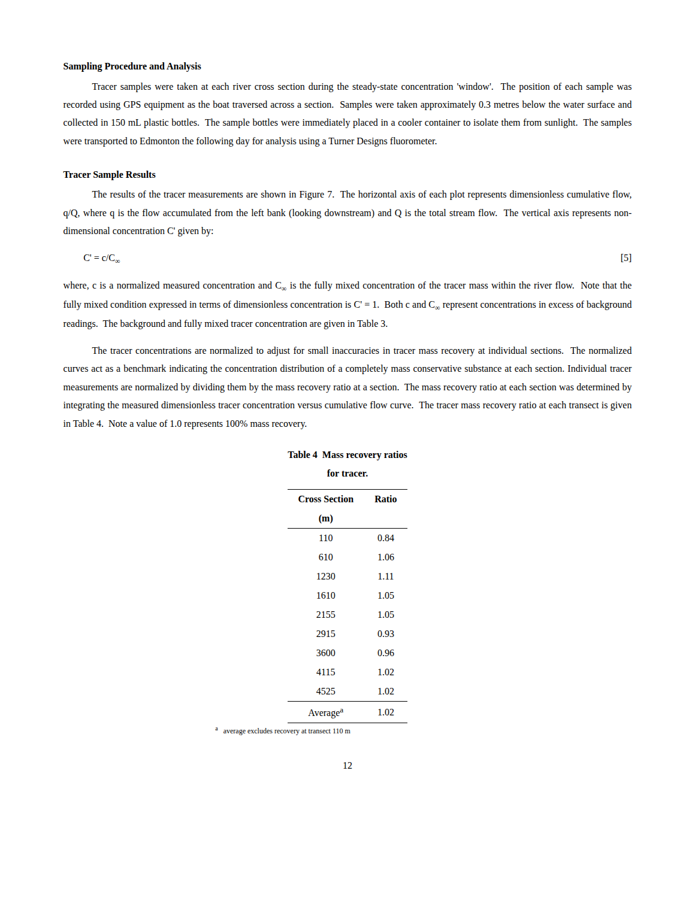Sampling Procedure and Analysis
Tracer samples were taken at each river cross section during the steady-state concentration 'window'. The position of each sample was recorded using GPS equipment as the boat traversed across a section. Samples were taken approximately 0.3 metres below the water surface and collected in 150 mL plastic bottles. The sample bottles were immediately placed in a cooler container to isolate them from sunlight. The samples were transported to Edmonton the following day for analysis using a Turner Designs fluorometer.
Tracer Sample Results
The results of the tracer measurements are shown in Figure 7. The horizontal axis of each plot represents dimensionless cumulative flow, q/Q, where q is the flow accumulated from the left bank (looking downstream) and Q is the total stream flow. The vertical axis represents non-dimensional concentration C' given by:
C' = c/C∞[5]
where, c is a normalized measured concentration and C∞ is the fully mixed concentration of the tracer mass within the river flow. Note that the fully mixed condition expressed in terms of dimensionless concentration is C' = 1. Both c and C∞ represent concentrations in excess of background readings. The background and fully mixed tracer concentration are given in Table 3.
The tracer concentrations are normalized to adjust for small inaccuracies in tracer mass recovery at individual sections. The normalized curves act as a benchmark indicating the concentration distribution of a completely mass conservative substance at each section. Individual tracer measurements are normalized by dividing them by the mass recovery ratio at a section. The mass recovery ratio at each section was determined by integrating the measured dimensionless tracer concentration versus cumulative flow curve. The tracer mass recovery ratio at each transect is given in Table 4. Note a value of 1.0 represents 100% mass recovery.
Table 4 Mass recovery ratios for tracer.
| Cross Section | Ratio |
| --- | --- |
| (m) | |
| 110 | 0.84 |
| 610 | 1.06 |
| 1230 | 1.11 |
| 1610 | 1.05 |
| 2155 | 1.05 |
| 2915 | 0.93 |
| 3600 | 0.96 |
| 4115 | 1.02 |
| 4525 | 1.02 |
| Average a | 1.02 |
a average excludes recovery at transect 110 m
12